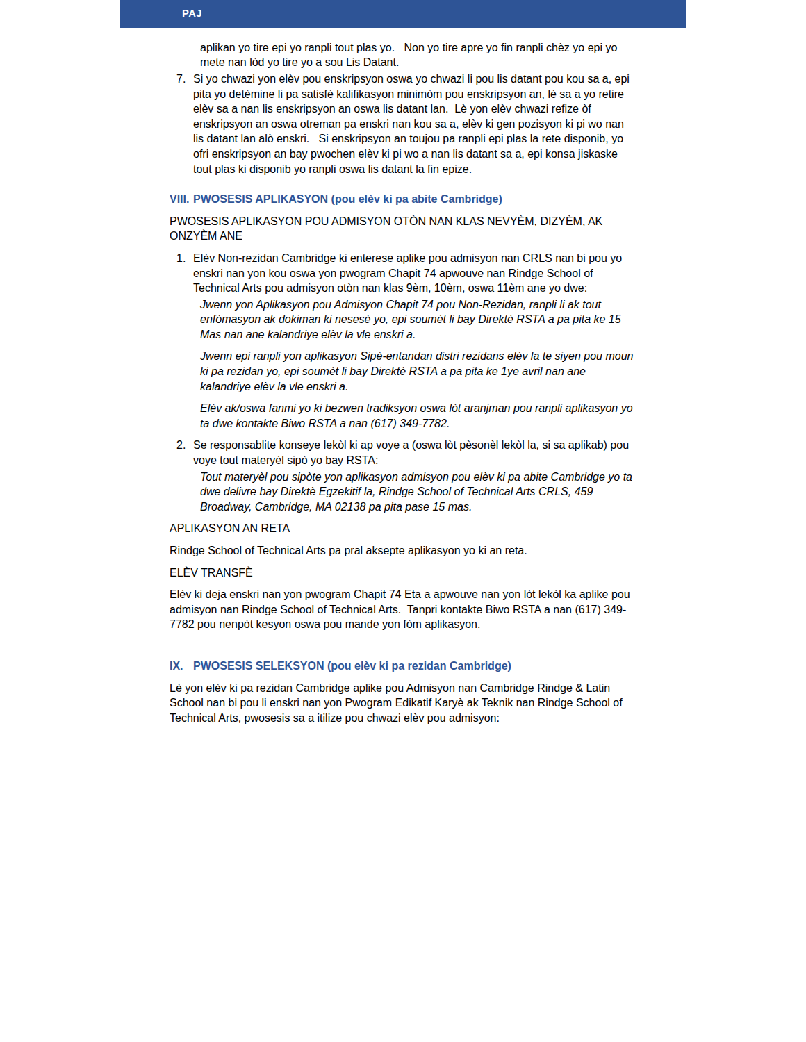PAJ
aplikan yo tire epi yo ranpli tout plas yo. Non yo tire apre yo fin ranpli chèz yo epi yo mete nan lòd yo tire yo a sou Lis Datant.
7.
Si yo chwazi yon elèv pou enskripsyon oswa yo chwazi li pou lis datant pou kou sa a, epi pita yo detèmine li pa satisfè kalifikasyon minimòm pou enskripsyon an, lè sa a yo retire elèv sa a nan lis enskripsyon an oswa lis datant lan. Lè yon elèv chwazi refize òf enskripsyon an oswa otreman pa enskri nan kou sa a, elèv ki gen pozisyon ki pi wo nan lis datant lan alò enskri. Si enskripsyon an toujou pa ranpli epi plas la rete disponib, yo ofri enskripsyon an bay pwochen elèv ki pi wo a nan lis datant sa a, epi konsa jiskaske tout plas ki disponib yo ranpli oswa lis datant la fin epize.
VIII. PWOSESIS APLIKASYON (pou elèv ki pa abite Cambridge)
PWOSESIS APLIKASYON POU ADMISYON OTÒN NAN KLAS NEVYÈM, DIZYÈM, AK ONZYÈM ANE
1.
Elèv Non-rezidan Cambridge ki enterese aplike pou admisyon nan CRLS nan bi pou yo enskri nan yon kou oswa yon pwogram Chapit 74 apwouve nan Rindge School of Technical Arts pou admisyon otòn nan klas 9èm, 10èm, oswa 11èm ane yo dwe:
Jwenn yon Aplikasyon pou Admisyon Chapit 74 pou Non-Rezidan, ranpli li ak tout enfòmasyon ak dokiman ki nesesè yo, epi soumèt li bay Direktè RSTA a pa pita ke 15 Mas nan ane kalandriye elèv la vle enskri a.
Jwenn epi ranpli yon aplikasyon Sipè-entandan distri rezidans elèv la te siyen pou moun ki pa rezidan yo, epi soumèt li bay Direktè RSTA a pa pita ke 1ye avril nan ane kalandriye elèv la vle enskri a.
Elèv ak/oswa fanmi yo ki bezwen tradiksyon oswa lòt aranjman pou ranpli aplikasyon yo ta dwe kontakte Biwo RSTA a nan (617) 349-7782.
2.
Se responsablite konseye lekòl ki ap voye a (oswa lòt pèsonèl lekòl la, si sa aplikab) pou voye tout materyèl sipò yo bay RSTA:
Tout materyèl pou sipòte yon aplikasyon admisyon pou elèv ki pa abite Cambridge yo ta dwe delivre bay Direktè Egzekitif la, Rindge School of Technical Arts CRLS, 459 Broadway, Cambridge, MA 02138 pa pita pase 15 mas.
APLIKASYON AN RETA
Rindge School of Technical Arts pa pral aksepte aplikasyon yo ki an reta.
ELÈV TRANSFÈ
Elèv ki deja enskri nan yon pwogram Chapit 74 Eta a apwouve nan yon lòt lekòl ka aplike pou admisyon nan Rindge School of Technical Arts. Tanpri kontakte Biwo RSTA a nan (617) 349-7782 pou nenpòt kesyon oswa pou mande yon fòm aplikasyon.
IX. PWOSESIS SELEKSYON (pou elèv ki pa rezidan Cambridge)
Lè yon elèv ki pa rezidan Cambridge aplike pou Admisyon nan Cambridge Rindge & Latin School nan bi pou li enskri nan yon Pwogram Edikatif Karyè ak Teknik nan Rindge School of Technical Arts, pwosesis sa a itilize pou chwazi elèv pou admisyon: